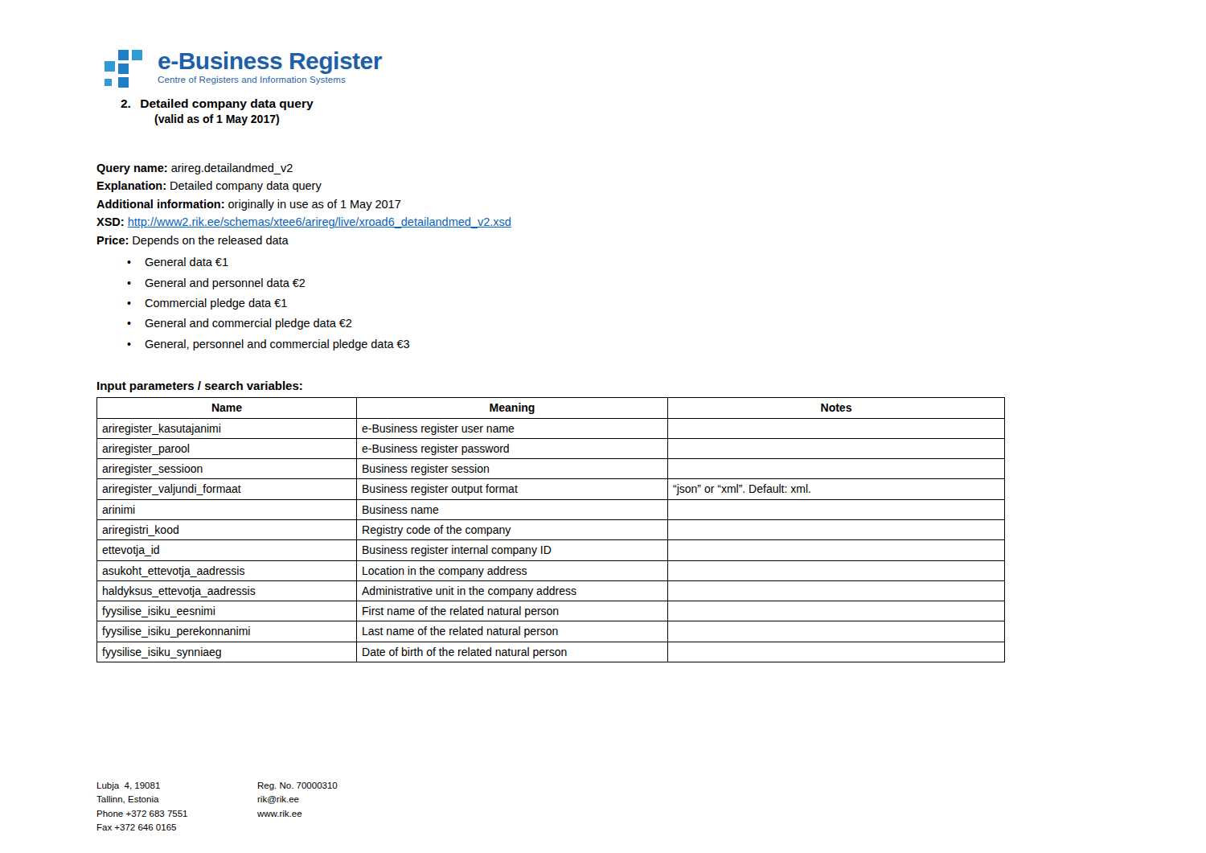e-Business Register
Centre of Registers and Information Systems
2. Detailed company data query (valid as of 1 May 2017)
Query name: arireg.detailandmed_v2
Explanation: Detailed company data query
Additional information: originally in use as of 1 May 2017
XSD: http://www2.rik.ee/schemas/xtee6/arireg/live/xroad6_detailandmed_v2.xsd
Price: Depends on the released data
General data €1
General and personnel data €2
Commercial pledge data €1
General and commercial pledge data €2
General, personnel and commercial pledge data €3
Input parameters / search variables:
| Name | Meaning | Notes |
| --- | --- | --- |
| ariregister_kasutajanimi | e-Business register user name | |
| ariregister_parool | e-Business register password | |
| ariregister_sessioon | Business register session | |
| ariregister_valjundi_formaat | Business register output format | “json” or “xml”. Default: xml. |
| arinimi | Business name | |
| ariregistri_kood | Registry code of the company | |
| ettevotja_id | Business register internal company ID | |
| asukoht_ettevotja_aadressis | Location in the company address | |
| haldyksus_ettevotja_aadressis | Administrative unit in the company address | |
| fyysilise_isiku_eesnimi | First name of the related natural person | |
| fyysilise_isiku_perekonnanimi | Last name of the related natural person | |
| fyysilise_isiku_synniaeg | Date of birth of the related natural person | |
| Lubja 4, 19081 | Reg. No. 70000310 |
| Tallinn, Estonia | rik@rik.ee |
| Phone +372 683 7551 | www.rik.ee |
| Fax +372 646 0165 | |